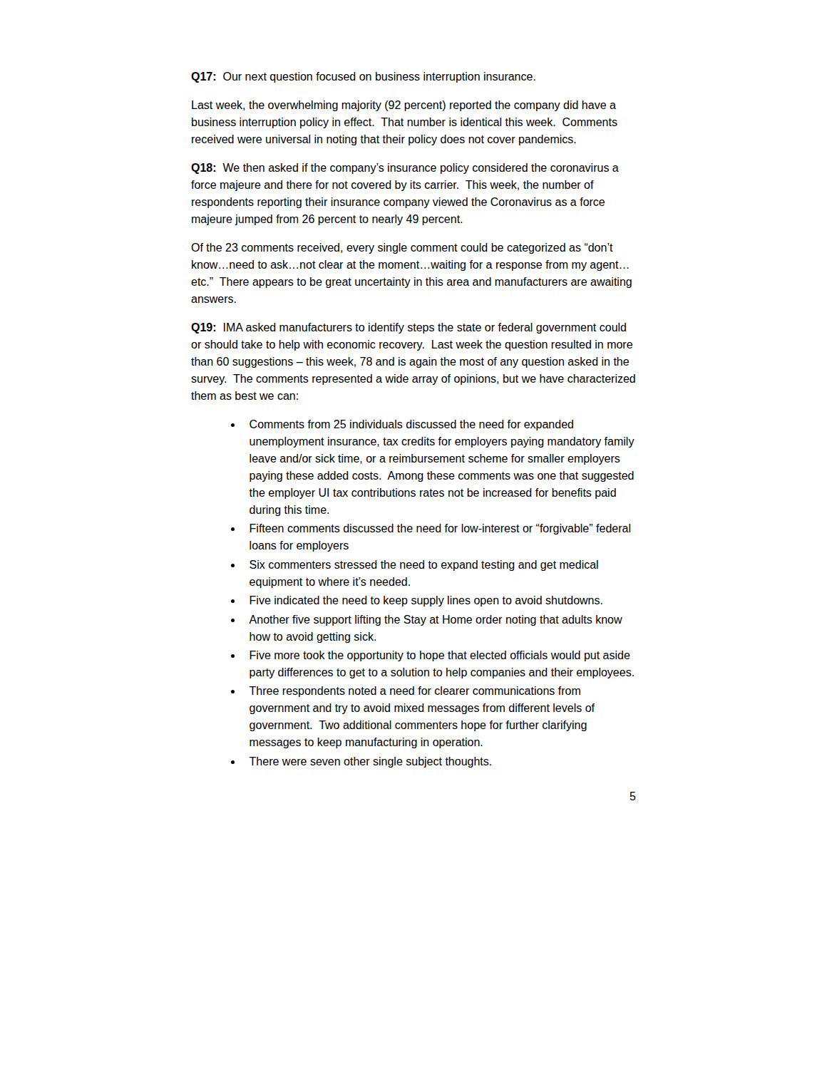Q17: Our next question focused on business interruption insurance.
Last week, the overwhelming majority (92 percent) reported the company did have a business interruption policy in effect. That number is identical this week. Comments received were universal in noting that their policy does not cover pandemics.
Q18: We then asked if the company’s insurance policy considered the coronavirus a force majeure and there for not covered by its carrier. This week, the number of respondents reporting their insurance company viewed the Coronavirus as a force majeure jumped from 26 percent to nearly 49 percent.
Of the 23 comments received, every single comment could be categorized as “don’t know…need to ask…not clear at the moment…waiting for a response from my agent…etc.” There appears to be great uncertainty in this area and manufacturers are awaiting answers.
Q19: IMA asked manufacturers to identify steps the state or federal government could or should take to help with economic recovery. Last week the question resulted in more than 60 suggestions – this week, 78 and is again the most of any question asked in the survey. The comments represented a wide array of opinions, but we have characterized them as best we can:
Comments from 25 individuals discussed the need for expanded unemployment insurance, tax credits for employers paying mandatory family leave and/or sick time, or a reimbursement scheme for smaller employers paying these added costs. Among these comments was one that suggested the employer UI tax contributions rates not be increased for benefits paid during this time.
Fifteen comments discussed the need for low-interest or “forgivable” federal loans for employers
Six commenters stressed the need to expand testing and get medical equipment to where it’s needed.
Five indicated the need to keep supply lines open to avoid shutdowns.
Another five support lifting the Stay at Home order noting that adults know how to avoid getting sick.
Five more took the opportunity to hope that elected officials would put aside party differences to get to a solution to help companies and their employees.
Three respondents noted a need for clearer communications from government and try to avoid mixed messages from different levels of government. Two additional commenters hope for further clarifying messages to keep manufacturing in operation.
There were seven other single subject thoughts.
5